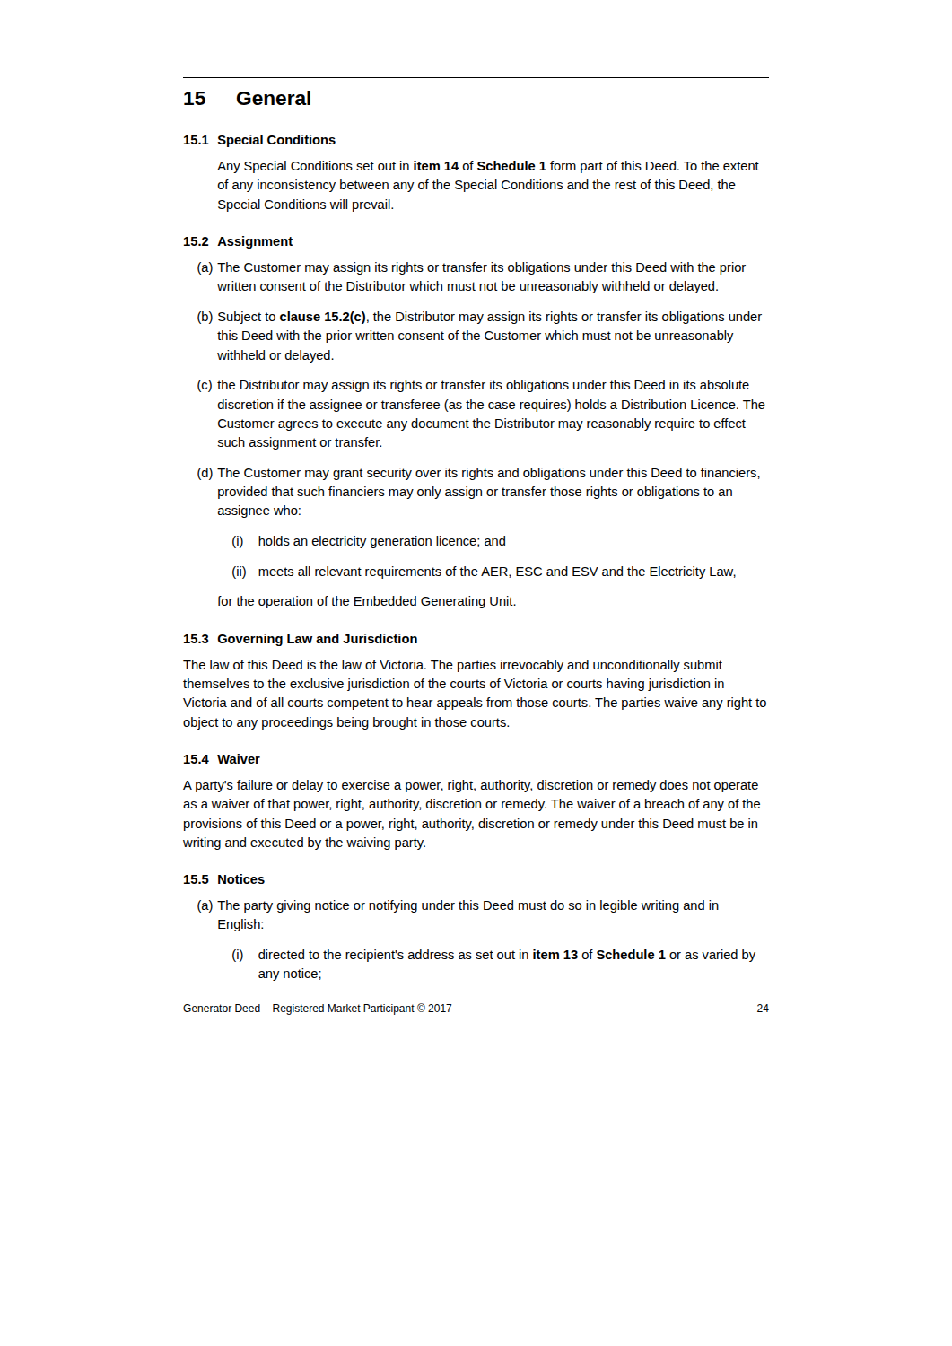15 General
15.1 Special Conditions
Any Special Conditions set out in item 14 of Schedule 1 form part of this Deed. To the extent of any inconsistency between any of the Special Conditions and the rest of this Deed, the Special Conditions will prevail.
15.2 Assignment
(a)
The Customer may assign its rights or transfer its obligations under this Deed with the prior written consent of the Distributor which must not be unreasonably withheld or delayed.
(b)
Subject to clause 15.2(c), the Distributor may assign its rights or transfer its obligations under this Deed with the prior written consent of the Customer which must not be unreasonably withheld or delayed.
(c)
the Distributor may assign its rights or transfer its obligations under this Deed in its absolute discretion if the assignee or transferee (as the case requires) holds a Distribution Licence. The Customer agrees to execute any document the Distributor may reasonably require to effect such assignment or transfer.
(d)
The Customer may grant security over its rights and obligations under this Deed to financiers, provided that such financiers may only assign or transfer those rights or obligations to an assignee who:
(i)
holds an electricity generation licence; and
(ii)
meets all relevant requirements of the AER, ESC and ESV and the Electricity Law,
for the operation of the Embedded Generating Unit.
15.3 Governing Law and Jurisdiction
The law of this Deed is the law of Victoria. The parties irrevocably and unconditionally submit themselves to the exclusive jurisdiction of the courts of Victoria or courts having jurisdiction in Victoria and of all courts competent to hear appeals from those courts. The parties waive any right to object to any proceedings being brought in those courts.
15.4 Waiver
A party's failure or delay to exercise a power, right, authority, discretion or remedy does not operate as a waiver of that power, right, authority, discretion or remedy. The waiver of a breach of any of the provisions of this Deed or a power, right, authority, discretion or remedy under this Deed must be in writing and executed by the waiving party.
15.5 Notices
(a)
The party giving notice or notifying under this Deed must do so in legible writing and in English:
(i)
directed to the recipient's address as set out in item 13 of Schedule 1 or as varied by any notice;
Generator Deed – Registered Market Participant © 2017
24